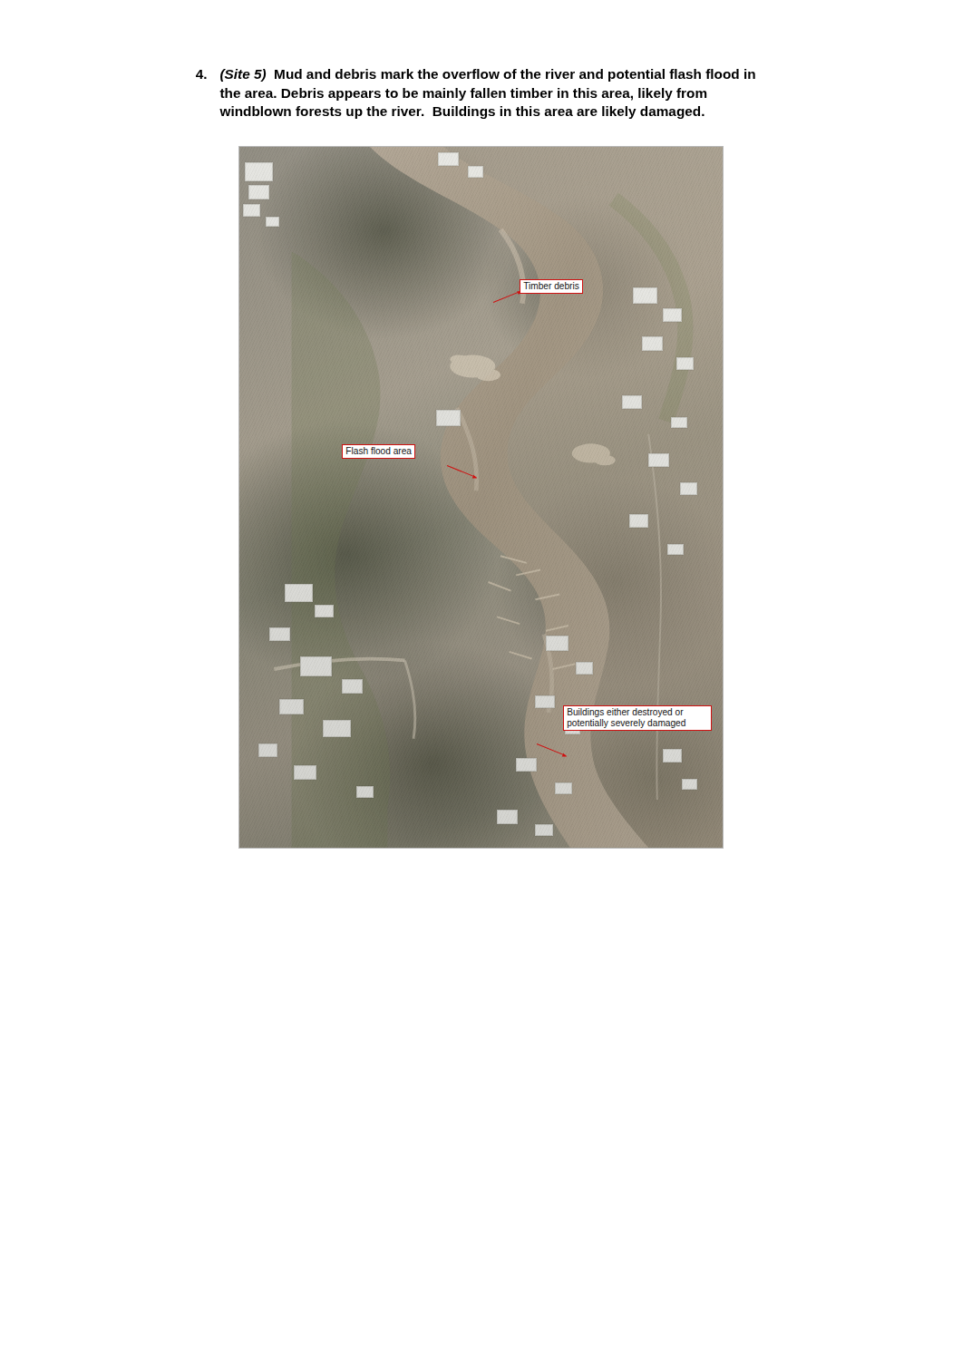(Site 5) Mud and debris mark the overflow of the river and potential flash flood in the area. Debris appears to be mainly fallen timber in this area, likely from windblown forests up the river. Buildings in this area are likely damaged.
Timber debris
Flash flood area
Buildings either destroyed or potentially severely damaged